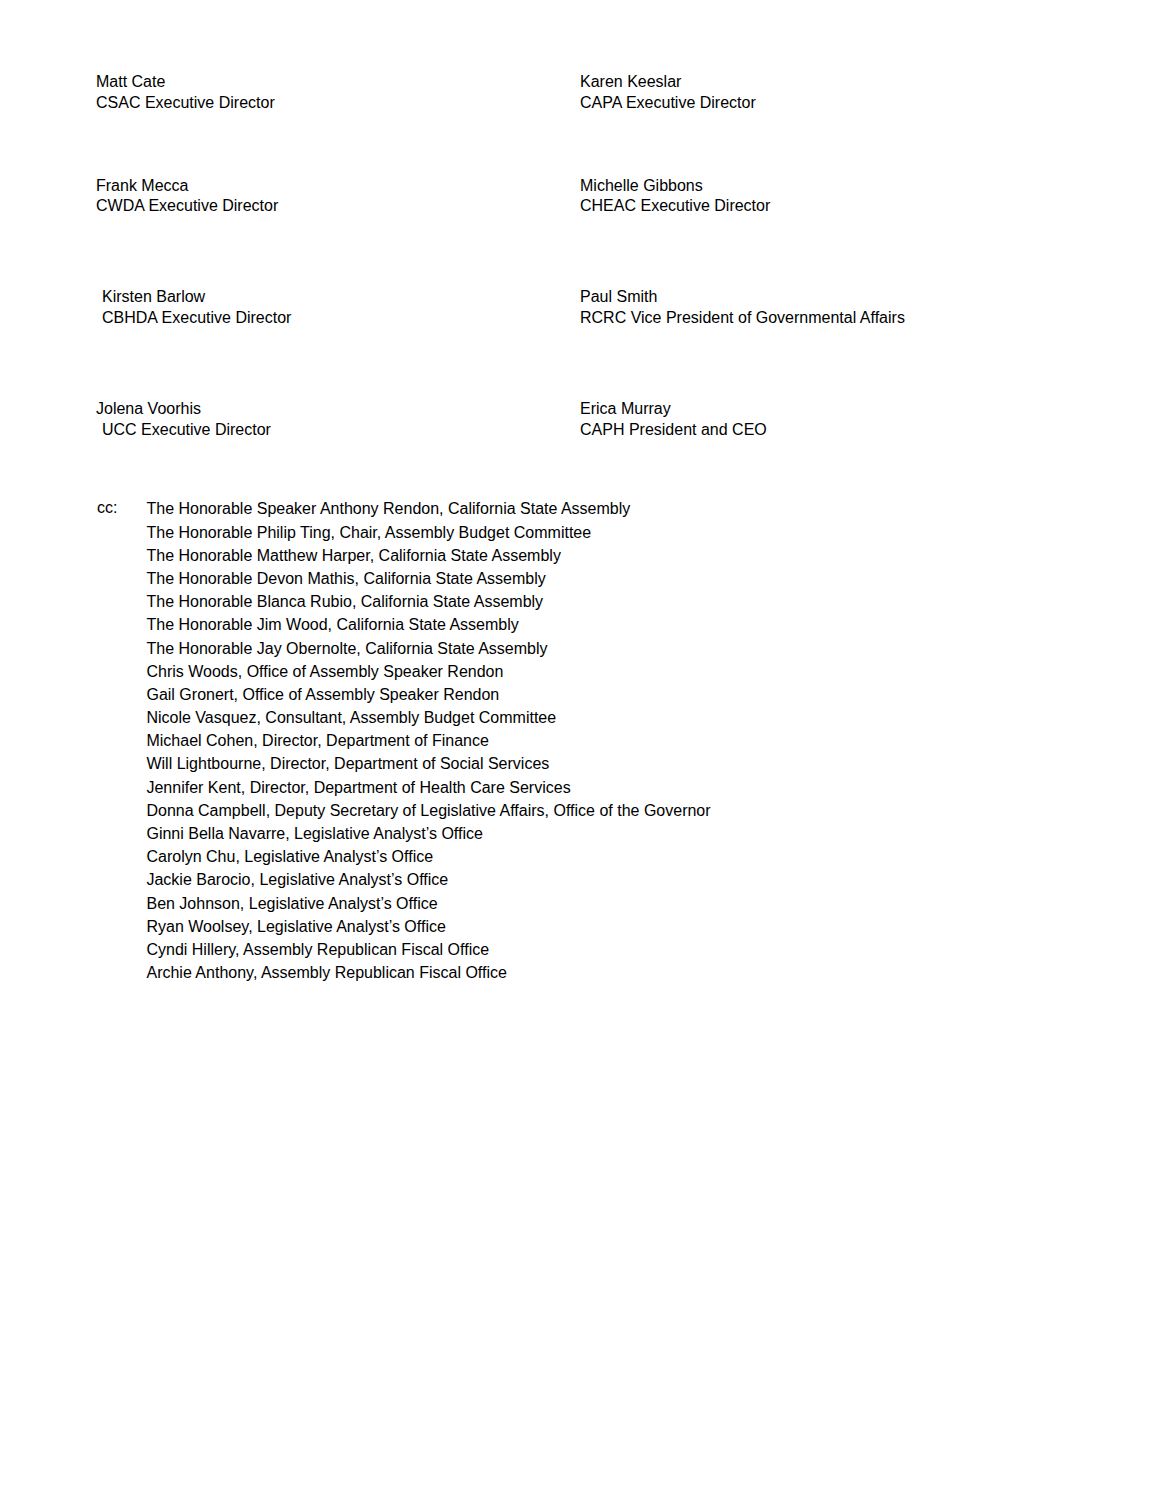| Matt Cate CSAC Executive Director Frank Mecca CWDA Executive Director Kirsten Barlow CBHDA Executive Director Jolena Voorhis UCC Executive Director | Karen Keeslar CAPA Executive Director Michelle Gibbons CHEAC Executive Director Paul Smith RCRC Vice President of Governmental Affairs Erica Murray CAPH President and CEO |
| cc: | The Honorable Speaker Anthony Rendon, California State Assembly The Honorable Philip Ting, Chair, Assembly Budget Committee The Honorable Matthew Harper, California State Assembly The Honorable Devon Mathis, California State Assembly The Honorable Blanca Rubio, California State Assembly The Honorable Jim Wood, California State Assembly The Honorable Jay Obernolte, California State Assembly Chris Woods, Office of Assembly Speaker Rendon Gail Gronert, Office of Assembly Speaker Rendon Nicole Vasquez, Consultant, Assembly Budget Committee Michael Cohen, Director, Department of Finance Will Lightbourne, Director, Department of Social Services Jennifer Kent, Director, Department of Health Care Services Donna Campbell, Deputy Secretary of Legislative Affairs, Office of the Governor Ginni Bella Navarre, Legislative Analyst’s Office Carolyn Chu, Legislative Analyst’s Office Jackie Barocio, Legislative Analyst’s Office Ben Johnson, Legislative Analyst’s Office Ryan Woolsey, Legislative Analyst’s Office Cyndi Hillery, Assembly Republican Fiscal Office Archie Anthony, Assembly Republican Fiscal Office |